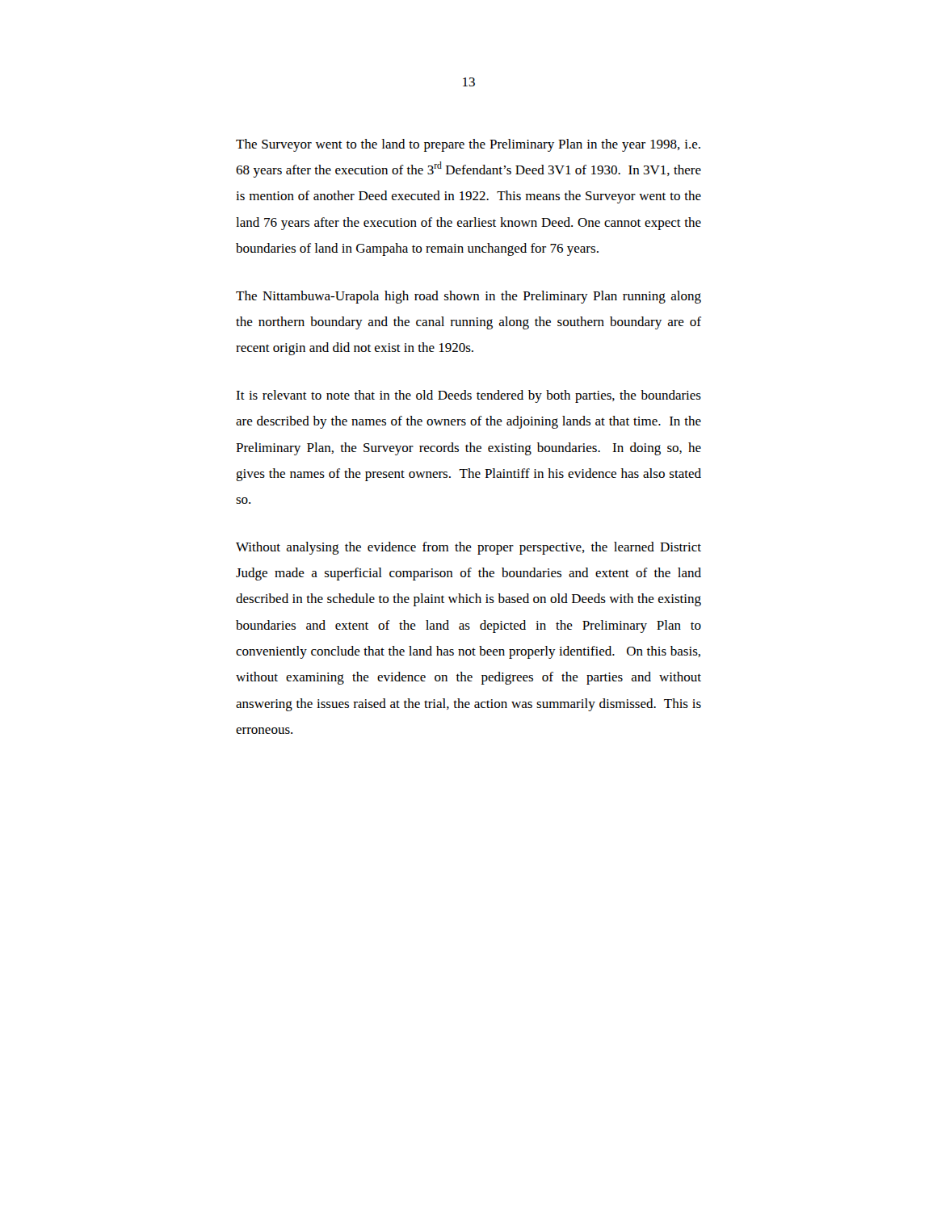13
The Surveyor went to the land to prepare the Preliminary Plan in the year 1998, i.e. 68 years after the execution of the 3rd Defendant’s Deed 3V1 of 1930. In 3V1, there is mention of another Deed executed in 1922. This means the Surveyor went to the land 76 years after the execution of the earliest known Deed. One cannot expect the boundaries of land in Gampaha to remain unchanged for 76 years.
The Nittambuwa-Urapola high road shown in the Preliminary Plan running along the northern boundary and the canal running along the southern boundary are of recent origin and did not exist in the 1920s.
It is relevant to note that in the old Deeds tendered by both parties, the boundaries are described by the names of the owners of the adjoining lands at that time. In the Preliminary Plan, the Surveyor records the existing boundaries. In doing so, he gives the names of the present owners. The Plaintiff in his evidence has also stated so.
Without analysing the evidence from the proper perspective, the learned District Judge made a superficial comparison of the boundaries and extent of the land described in the schedule to the plaint which is based on old Deeds with the existing boundaries and extent of the land as depicted in the Preliminary Plan to conveniently conclude that the land has not been properly identified. On this basis, without examining the evidence on the pedigrees of the parties and without answering the issues raised at the trial, the action was summarily dismissed. This is erroneous.